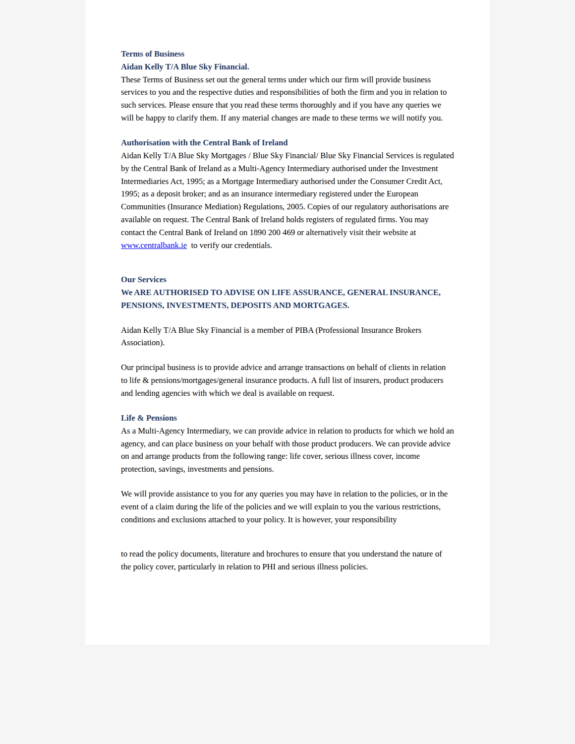Terms of Business
Aidan Kelly T/A Blue Sky Financial.
These Terms of Business set out the general terms under which our firm will provide business services to you and the respective duties and responsibilities of both the firm and you in relation to such services. Please ensure that you read these terms thoroughly and if you have any queries we will be happy to clarify them. If any material changes are made to these terms we will notify you.
Authorisation with the Central Bank of Ireland
Aidan Kelly T/A Blue Sky Mortgages / Blue Sky Financial/ Blue Sky Financial Services is regulated by the Central Bank of Ireland as a Multi-Agency Intermediary authorised under the Investment Intermediaries Act, 1995; as a Mortgage Intermediary authorised under the Consumer Credit Act, 1995; as a deposit broker; and as an insurance intermediary registered under the European Communities (Insurance Mediation) Regulations, 2005. Copies of our regulatory authorisations are available on request. The Central Bank of Ireland holds registers of regulated firms. You may contact the Central Bank of Ireland on 1890 200 469 or alternatively visit their website at www.centralbank.ie to verify our credentials.
Our Services
We ARE AUTHORISED TO ADVISE ON LIFE ASSURANCE, GENERAL INSURANCE, PENSIONS, INVESTMENTS, DEPOSITS AND MORTGAGES.
Aidan Kelly T/A Blue Sky Financial is a member of PIBA (Professional Insurance Brokers Association).
Our principal business is to provide advice and arrange transactions on behalf of clients in relation to life & pensions/mortgages/general insurance products. A full list of insurers, product producers and lending agencies with which we deal is available on request.
Life & Pensions
As a Multi-Agency Intermediary, we can provide advice in relation to products for which we hold an agency, and can place business on your behalf with those product producers. We can provide advice on and arrange products from the following range: life cover, serious illness cover, income protection, savings, investments and pensions.
We will provide assistance to you for any queries you may have in relation to the policies, or in the event of a claim during the life of the policies and we will explain to you the various restrictions, conditions and exclusions attached to your policy. It is however, your responsibility
to read the policy documents, literature and brochures to ensure that you understand the nature of the policy cover, particularly in relation to PHI and serious illness policies.